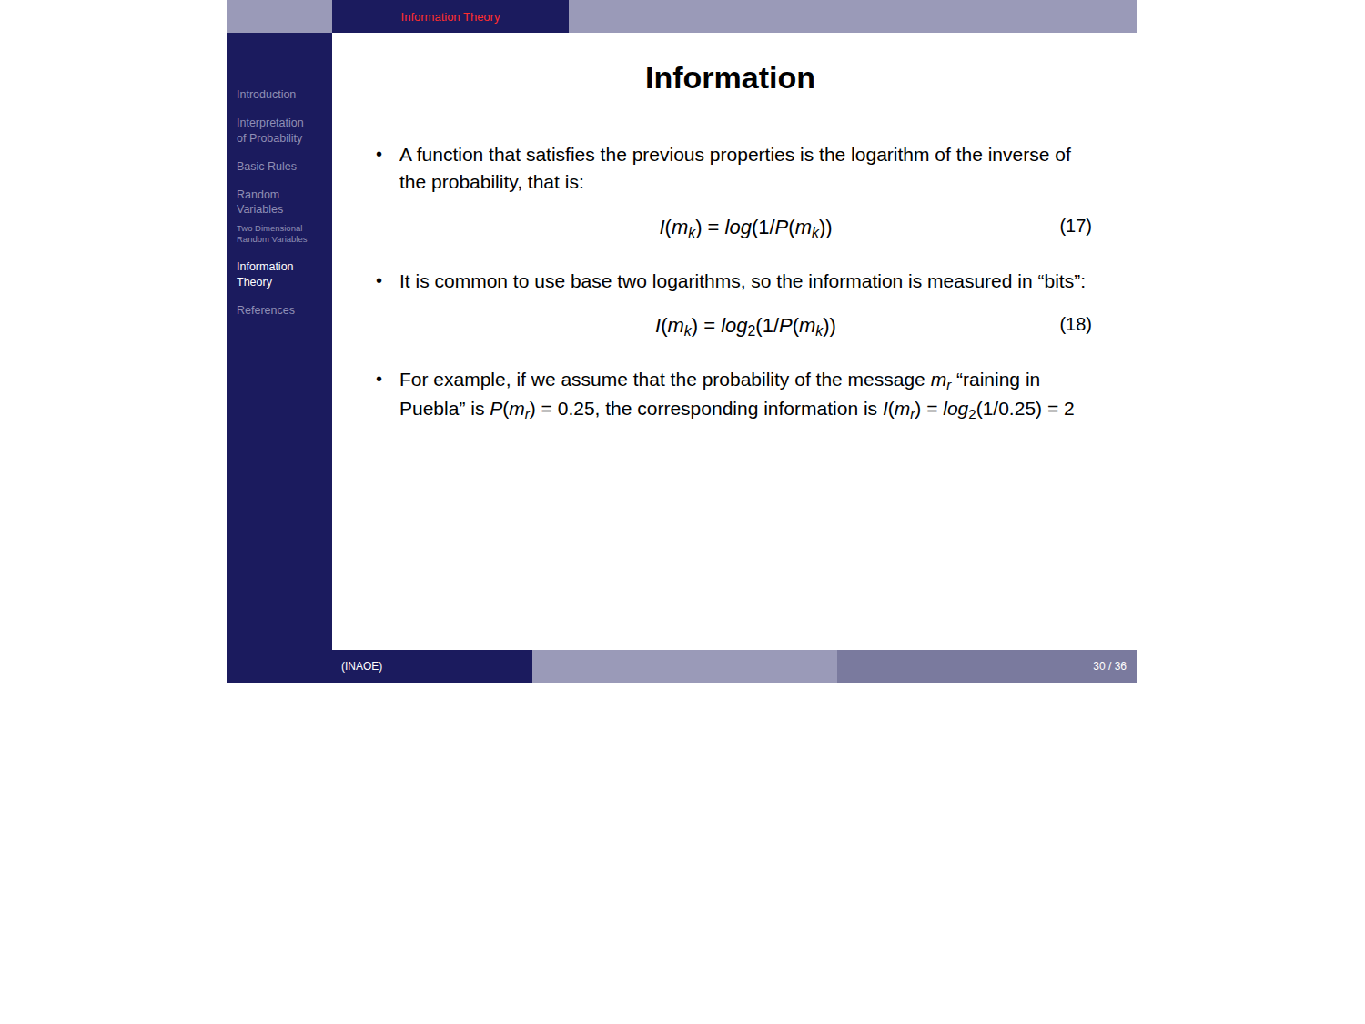Information Theory
Introduction
Interpretation
of Probability
Basic Rules
Random
Variables
Two Dimensional
Random Variables
Information
Theory
References
Information
A function that satisfies the previous properties is the logarithm of the inverse of the probability, that is:
I(mk) = log(1/P(mk)) (17)
It is common to use base two logarithms, so the information is measured in “bits”:
I(mk) = log2(1/P(mk)) (18)
For example, if we assume that the probability of the message mr “raining in Puebla” is P(mr) = 0.25, the corresponding information is I(mr) = log2(1/0.25) = 2
(INAOE)
30 / 36